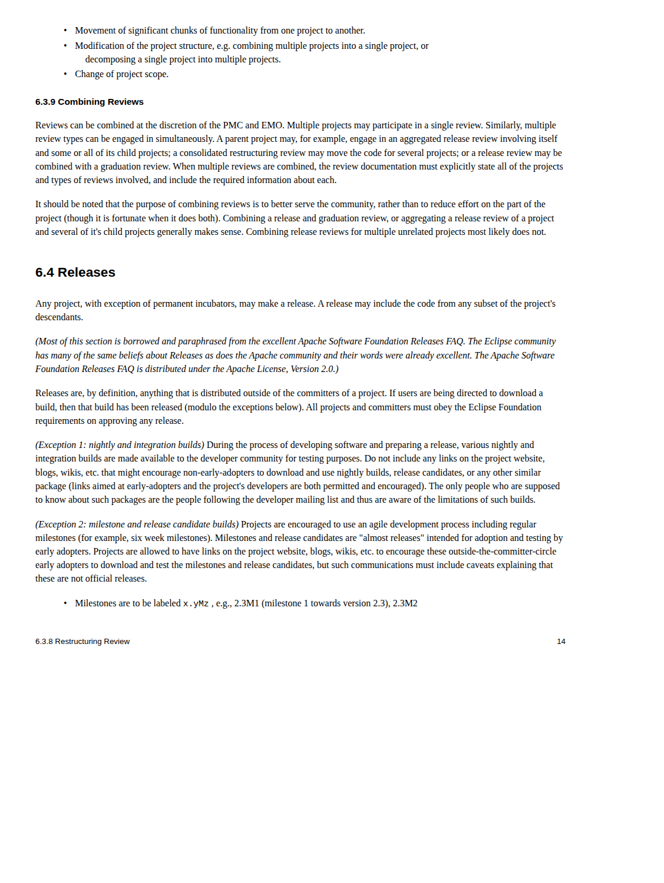Movement of significant chunks of functionality from one project to another.
Modification of the project structure, e.g. combining multiple projects into a single project, or decomposing a single project into multiple projects.
Change of project scope.
6.3.9 Combining Reviews
Reviews can be combined at the discretion of the PMC and EMO. Multiple projects may participate in a single review. Similarly, multiple review types can be engaged in simultaneously. A parent project may, for example, engage in an aggregated release review involving itself and some or all of its child projects; a consolidated restructuring review may move the code for several projects; or a release review may be combined with a graduation review. When multiple reviews are combined, the review documentation must explicitly state all of the projects and types of reviews involved, and include the required information about each.
It should be noted that the purpose of combining reviews is to better serve the community, rather than to reduce effort on the part of the project (though it is fortunate when it does both). Combining a release and graduation review, or aggregating a release review of a project and several of it's child projects generally makes sense. Combining release reviews for multiple unrelated projects most likely does not.
6.4 Releases
Any project, with exception of permanent incubators, may make a release. A release may include the code from any subset of the project's descendants.
(Most of this section is borrowed and paraphrased from the excellent Apache Software Foundation Releases FAQ. The Eclipse community has many of the same beliefs about Releases as does the Apache community and their words were already excellent. The Apache Software Foundation Releases FAQ is distributed under the Apache License, Version 2.0.)
Releases are, by definition, anything that is distributed outside of the committers of a project. If users are being directed to download a build, then that build has been released (modulo the exceptions below). All projects and committers must obey the Eclipse Foundation requirements on approving any release.
(Exception 1: nightly and integration builds) During the process of developing software and preparing a release, various nightly and integration builds are made available to the developer community for testing purposes. Do not include any links on the project website, blogs, wikis, etc. that might encourage non-early-adopters to download and use nightly builds, release candidates, or any other similar package (links aimed at early-adopters and the project's developers are both permitted and encouraged). The only people who are supposed to know about such packages are the people following the developer mailing list and thus are aware of the limitations of such builds.
(Exception 2: milestone and release candidate builds) Projects are encouraged to use an agile development process including regular milestones (for example, six week milestones). Milestones and release candidates are "almost releases" intended for adoption and testing by early adopters. Projects are allowed to have links on the project website, blogs, wikis, etc. to encourage these outside-the-committer-circle early adopters to download and test the milestones and release candidates, but such communications must include caveats explaining that these are not official releases.
Milestones are to be labeled x.yMz , e.g., 2.3M1 (milestone 1 towards version 2.3), 2.3M2
6.3.8 Restructuring Review
14